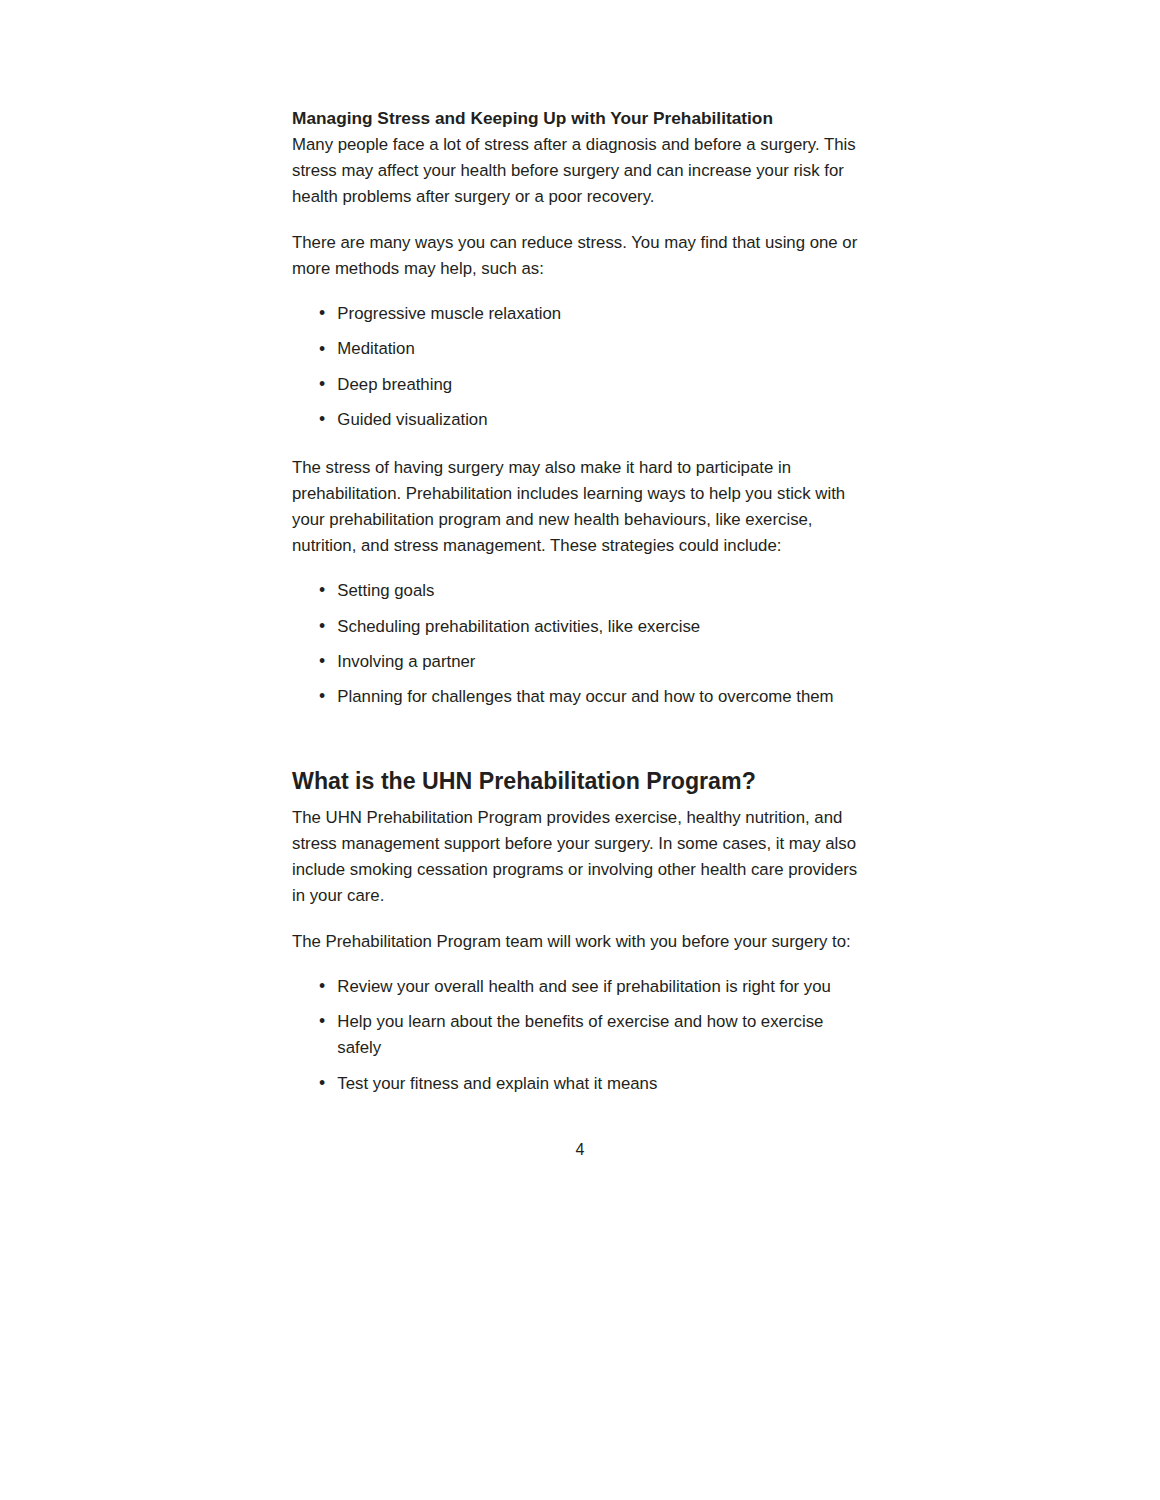Managing Stress and Keeping Up with Your Prehabilitation
Many people face a lot of stress after a diagnosis and before a surgery. This stress may affect your health before surgery and can increase your risk for health problems after surgery or a poor recovery.
There are many ways you can reduce stress. You may find that using one or more methods may help, such as:
Progressive muscle relaxation
Meditation
Deep breathing
Guided visualization
The stress of having surgery may also make it hard to participate in prehabilitation. Prehabilitation includes learning ways to help you stick with your prehabilitation program and new health behaviours, like exercise, nutrition, and stress management. These strategies could include:
Setting goals
Scheduling prehabilitation activities, like exercise
Involving a partner
Planning for challenges that may occur and how to overcome them
What is the UHN Prehabilitation Program?
The UHN Prehabilitation Program provides exercise, healthy nutrition, and stress management support before your surgery. In some cases, it may also include smoking cessation programs or involving other health care providers in your care.
The Prehabilitation Program team will work with you before your surgery to:
Review your overall health and see if prehabilitation is right for you
Help you learn about the benefits of exercise and how to exercise safely
Test your fitness and explain what it means
4